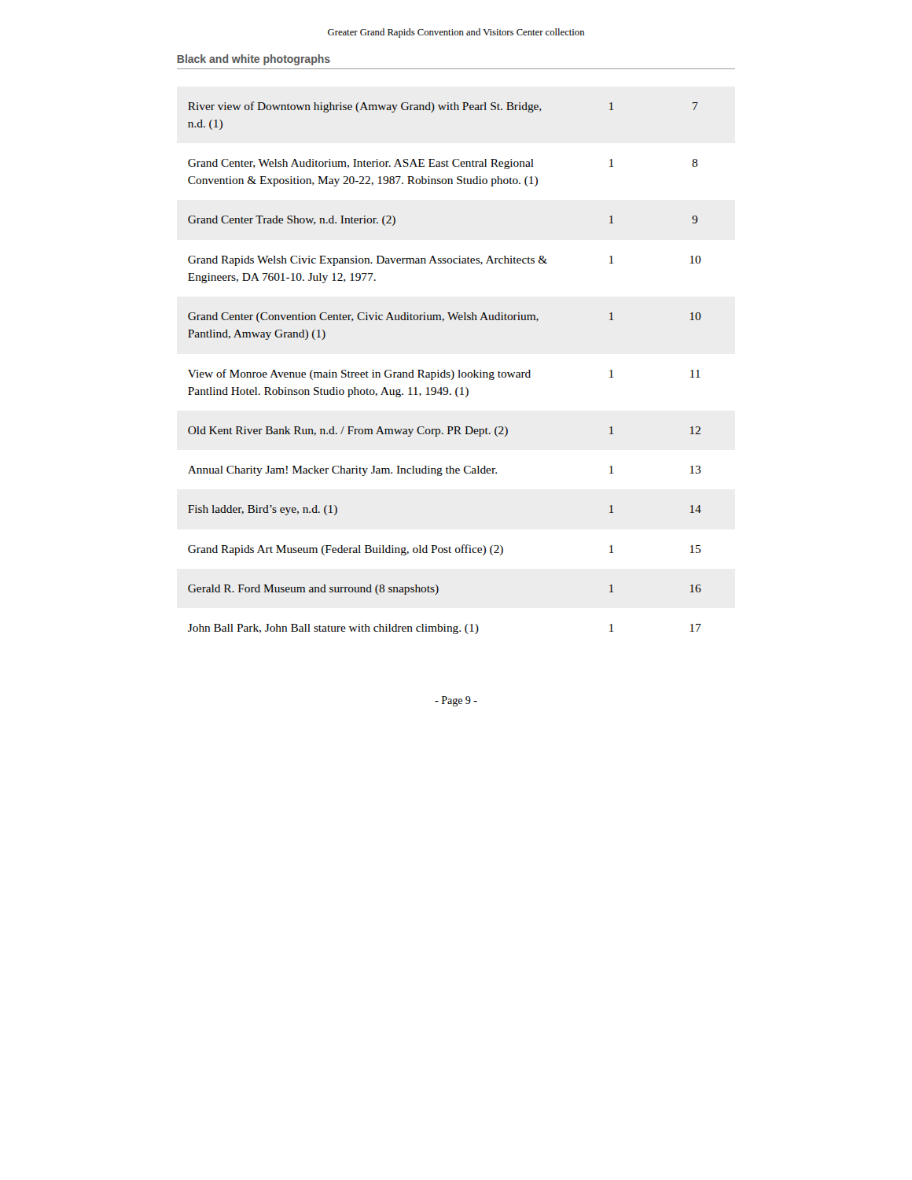Greater Grand Rapids Convention and Visitors Center collection
Black and white photographs
| River view of Downtown highrise (Amway Grand) with Pearl St. Bridge, n.d. (1) | 1 | 7 |
| Grand Center, Welsh Auditorium, Interior. ASAE East Central Regional Convention & Exposition, May 20-22, 1987. Robinson Studio photo. (1) | 1 | 8 |
| Grand Center Trade Show, n.d. Interior. (2) | 1 | 9 |
| Grand Rapids Welsh Civic Expansion. Daverman Associates, Architects & Engineers, DA 7601-10. July 12, 1977. | 1 | 10 |
| Grand Center (Convention Center, Civic Auditorium, Welsh Auditorium, Pantlind, Amway Grand) (1) | 1 | 10 |
| View of Monroe Avenue (main Street in Grand Rapids) looking toward Pantlind Hotel. Robinson Studio photo, Aug. 11, 1949. (1) | 1 | 11 |
| Old Kent River Bank Run, n.d. / From Amway Corp. PR Dept. (2) | 1 | 12 |
| Annual Charity Jam! Macker Charity Jam. Including the Calder. | 1 | 13 |
| Fish ladder, Bird’s eye, n.d. (1) | 1 | 14 |
| Grand Rapids Art Museum (Federal Building, old Post office) (2) | 1 | 15 |
| Gerald R. Ford Museum and surround (8 snapshots) | 1 | 16 |
| John Ball Park, John Ball stature with children climbing. (1) | 1 | 17 |
- Page 9 -